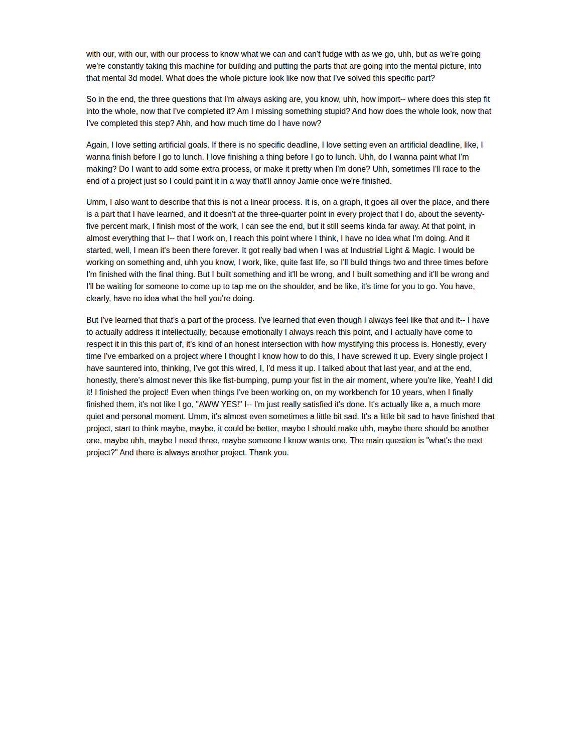with our, with our, with our process to know what we can and can't fudge with as we go, uhh, but as we're going we're constantly taking this machine for building and putting the parts that are going into the mental picture, into that mental 3d model. What does the whole picture look like now that I've solved this specific part?
So in the end, the three questions that I'm always asking are, you know, uhh, how import-- where does this step fit into the whole, now that I've completed it? Am I missing something stupid? And how does the whole look, now that I've completed this step? Ahh, and how much time do I have now?
Again, I love setting artificial goals. If there is no specific deadline, I love setting even an artificial deadline, like, I wanna finish before I go to lunch. I love finishing a thing before I go to lunch. Uhh, do I wanna paint what I'm making? Do I want to add some extra process, or make it pretty when I'm done? Uhh, sometimes I'll race to the end of a project just so I could paint it in a way that'll annoy Jamie once we're finished.
Umm, I also want to describe that this is not a linear process. It is, on a graph, it goes all over the place, and there is a part that I have learned, and it doesn't at the three-quarter point in every project that I do, about the seventy-five percent mark, I finish most of the work, I can see the end, but it still seems kinda far away. At that point, in almost everything that I-- that I work on, I reach this point where I think, I have no idea what I'm doing. And it started, well, I mean it's been there forever. It got really bad when I was at Industrial Light & Magic. I would be working on something and, uhh you know, I work, like, quite fast life, so I'll build things two and three times before I'm finished with the final thing. But I built something and it'll be wrong, and I built something and it'll be wrong and I'll be waiting for someone to come up to tap me on the shoulder, and be like, it's time for you to go. You have, clearly, have no idea what the hell you're doing.
But I've learned that that's a part of the process. I've learned that even though I always feel like that and it-- I have to actually address it intellectually, because emotionally I always reach this point, and I actually have come to respect it in this this part of, it's kind of an honest intersection with how mystifying this process is. Honestly, every time I've embarked on a project where I thought I know how to do this, I have screwed it up. Every single project I have sauntered into, thinking, I've got this wired, I, I'd mess it up. I talked about that last year, and at the end, honestly, there's almost never this like fist-bumping, pump your fist in the air moment, where you're like, Yeah! I did it! I finished the project! Even when things I've been working on, on my workbench for 10 years, when I finally finished them, it's not like I go, "AWW YES!" I-- I'm just really satisfied it's done. It's actually like a, a much more quiet and personal moment. Umm, it's almost even sometimes a little bit sad. It's a little bit sad to have finished that project, start to think maybe, maybe, it could be better, maybe I should make uhh, maybe there should be another one, maybe uhh, maybe I need three, maybe someone I know wants one. The main question is "what's the next project?" And there is always another project. Thank you.